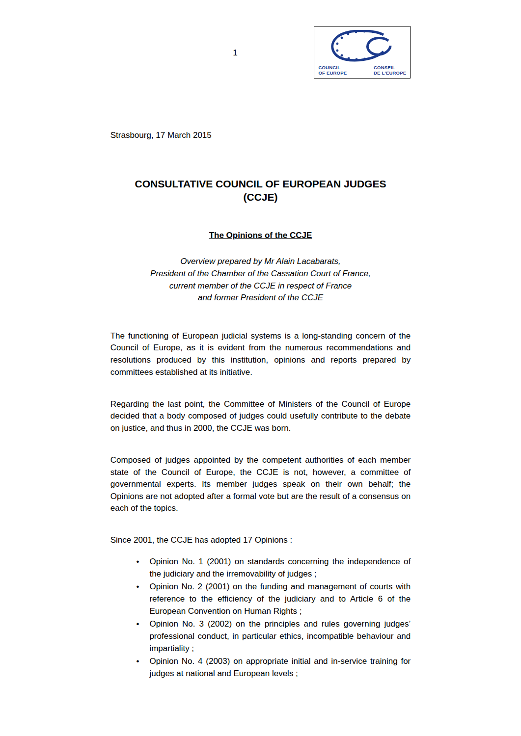1
COUNCIL
OF EUROPE CONSEIL
DE L'EUROPE
Strasbourg, 17 March 2015
CONSULTATIVE COUNCIL OF EUROPEAN JUDGES
(CCJE)
The Opinions of the CCJE
Overview prepared by Mr Alain Lacabarats,
President of the Chamber of the Cassation Court of France,
current member of the CCJE in respect of France
and former President of the CCJE
The functioning of European judicial systems is a long-standing concern of the Council of Europe, as it is evident from the numerous recommendations and resolutions produced by this institution, opinions and reports prepared by committees established at its initiative.
Regarding the last point, the Committee of Ministers of the Council of Europe decided that a body composed of judges could usefully contribute to the debate on justice, and thus in 2000, the CCJE was born.
Composed of judges appointed by the competent authorities of each member state of the Council of Europe, the CCJE is not, however, a committee of governmental experts. Its member judges speak on their own behalf; the Opinions are not adopted after a formal vote but are the result of a consensus on each of the topics.
Since 2001, the CCJE has adopted 17 Opinions :
Opinion No. 1 (2001) on standards concerning the independence of the judiciary and the irremovability of judges ;
Opinion No. 2 (2001) on the funding and management of courts with reference to the efficiency of the judiciary and to Article 6 of the European Convention on Human Rights ;
Opinion No. 3 (2002) on the principles and rules governing judges’ professional conduct, in particular ethics, incompatible behaviour and impartiality ;
Opinion No. 4 (2003) on appropriate initial and in-service training for judges at national and European levels ;